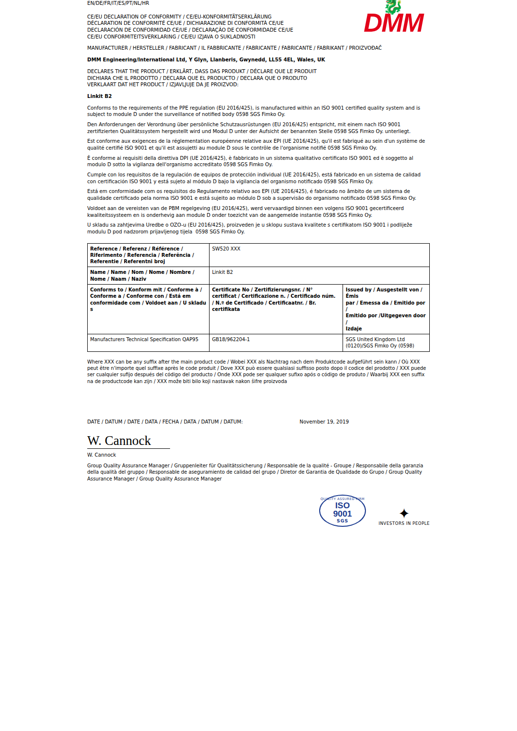🐉
DMM
EN/DE/FR/IT/ES/PT/NL/HR
CE/EU DECLARATION OF CONFORMITY / CE/EU-KONFORMITÄTSERKLÄRUNG
DÉCLARATION DE CONFORMITÉ CE/UE / DICHIARAZIONE DI CONFORMITÀ CE/UE
DECLARACIÓN DE CONFORMIDAD CE/UE / DECLARAÇÃO DE CONFORMIDADE CE/UE
CE/EU CONFORMITEITSVERKLARING / CE/EU IZJAVA O SUKLADNOSTI
MANUFACTURER / HERSTELLER / FABRICANT / IL FABBRICANTE / FABRICANTE / FABRICANTE / FABRIKANT / PROIZVOĐAČ
DMM Engineering/International Ltd, Y Glyn, Llanberis, Gwynedd, LL55 4EL, Wales, UK
DECLARES THAT THE PRODUCT / ERKLÄRT, DASS DAS PRODUKT / DÉCLARE QUE LE PRODUIT
DICHIARA CHE IL PRODOTTO / DECLARA QUE EL PRODUCTO / DECLARA QUE O PRODUTO
VERKLAART DAT HET PRODUCT / IZJAVLJUJE DA JE PROIZVOD:
Linkit B2
Conforms to the requirements of the PPE regulation (EU 2016/425), is manufactured within an ISO 9001 certified quality system and is subject to module D under the surveillance of notified body 0598 SGS Fimko Oy.
Den Anforderungen der Verordnung über persönliche Schutzausrüstungen (EU 2016/425) entspricht, mit einem nach ISO 9001 zertifizierten Qualitätssystem hergestellt wird und Modul D unter der Aufsicht der benannten Stelle 0598 SGS Fimko Oy. unterliegt.
Est conforme aux exigences de la réglementation européenne relative aux EPI (UE 2016/425), qu'il est fabriqué au sein d'un système de qualité certifié ISO 9001 et qu'il est assujetti au module D sous le contrôle de l'organisme notifié 0598 SGS Fimko Oy.
È conforme ai requisiti della direttiva DPI (UE 2016/425), è fabbricato in un sistema qualitativo certificato ISO 9001 ed è soggetto al modulo D sotto la vigilanza dell'organismo accreditato 0598 SGS Fimko Oy.
Cumple con los requisitos de la regulación de equipos de protección individual (UE 2016/425), está fabricado en un sistema de calidad con certificación ISO 9001 y está sujeto al módulo D bajo la vigilancia del organismo notificado 0598 SGS Fimko Oy.
Está em conformidade com os requisitos do Regulamento relativo aos EPI (UE 2016/425), é fabricado no âmbito de um sistema de qualidade certificado pela norma ISO 9001 e está sujeito ao módulo D sob a supervisão do organismo notificado 0598 SGS Fimko Oy.
Voldoet aan de vereisten van de PBM regelgeving (EU 2016/425), werd vervaardigd binnen een volgens ISO 9001 gecertificeerd kwaliteitssysteem en is onderhevig aan module D onder toezicht van de aangemelde instantie 0598 SGS Fimko Oy.
U skladu sa zahtjevima Uredbe o OZO-u (EU 2016/425), proizveden je u sklopu sustava kvalitete s certifikatom ISO 9001 i podliježe modulu D pod nadzorom prijavljenog tijela 0598 SGS Fimko Oy.
| Reference / Referenz / Référence / Riferimento / Referencia / Referência / Referentie / Referentni broj | SW520 XXX |
| Name / Name / Nom / Nome / Nombre / Nome / Naam / Naziv | Linkit B2 |
| Conforms to / Konform mit / Conforme à / Conforme a / Conforme con / Está em conformidade com / Voldoet aan / U skladu s | Certificate No / Zertifizierungsnr. / N° certificat / Certificazione n. / Certificado núm. / N.º de Certificado / Certificaatnr. / Br. certifikata | Issued by / Ausgestellt von / Émis par / Emessa da / Emitido por / Emitido por /Uitgegeven door / Izdaje |
| Manufacturers Technical Specification QAP95 | GB18/962204-1 | SGS United Kingdom Ltd (0120)/SGS Fimko Oy (0598) |
Where XXX can be any suffix after the main product code / Wobei XXX als Nachtrag nach dem Produktcode aufgeführt sein kann / Où XXX peut être n'importe quel suffixe après le code produit / Dove XXX può essere qualsiasi suffisso posto dopo il codice del prodotto / XXX puede ser cualquier sufijo después del código del producto / Onde XXX pode ser qualquer sufixo após o código de produto / Waarbij XXX een suffix na de productcode kan zijn / XXX može biti bilo koji nastavak nakon šifre proizvoda
DATE / DATUM / DATE / DATA / FECHA / DATA / DATUM / DATUM: November 19, 2019
W. Cannock
W. Cannock
Group Quality Assurance Manager / Gruppenleiter für Qualitätssicherung / Responsable de la qualité - Groupe / Responsabile della garanzia della qualità del gruppo / Responsable de aseguramiento de calidad del grupo / Diretor de Garantia de Qualidade do Grupo / Group Quality Assurance Manager / Group Quality Assurance Manager
QUALITY ASSURED FIRM
ISO
9001
SGS
✦
INVESTORS IN PEOPLE